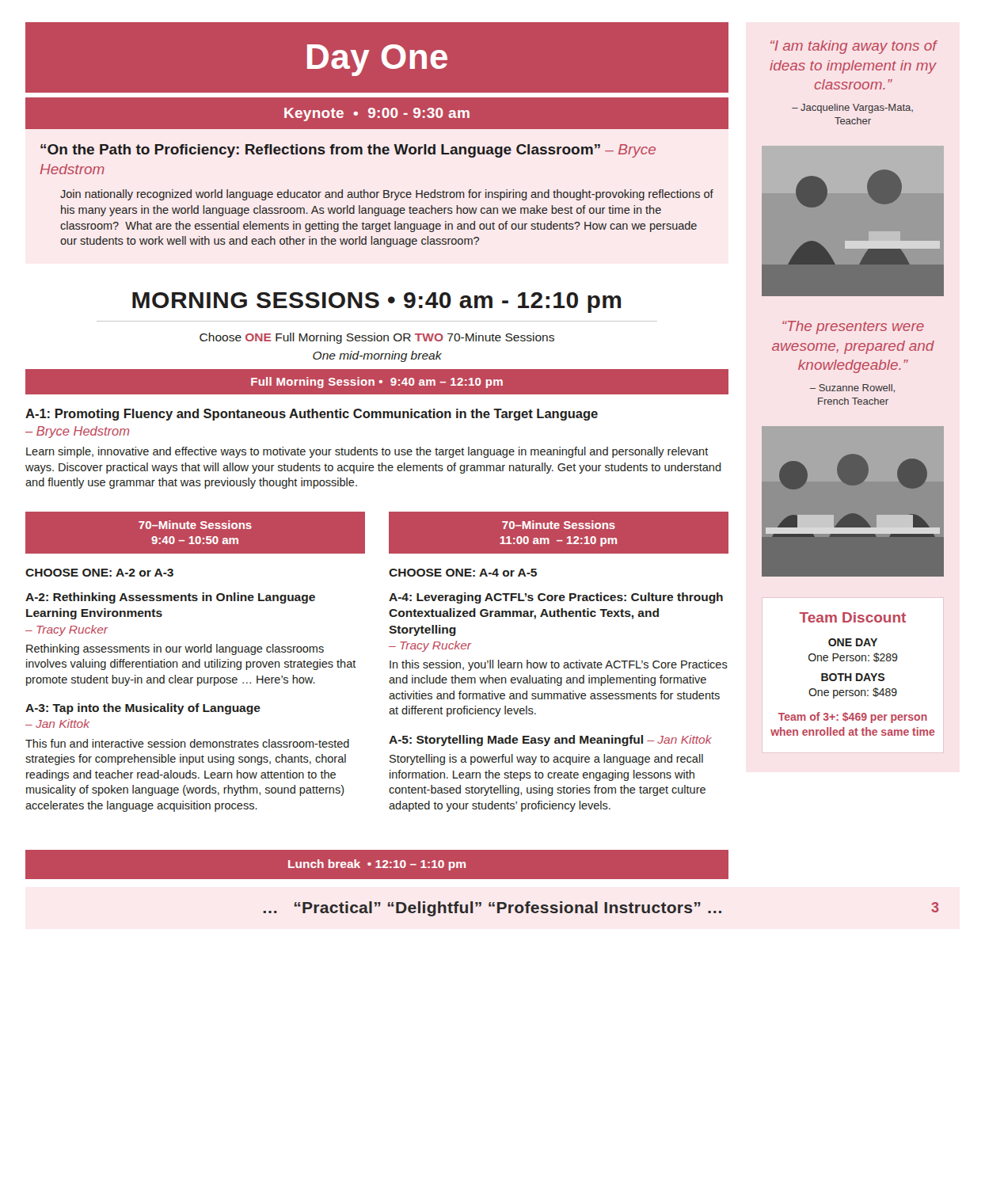Day One
Keynote • 9:00 - 9:30 am
“On the Path to Proficiency: Reflections from the World Language Classroom” – Bryce Hedstrom
Join nationally recognized world language educator and author Bryce Hedstrom for inspiring and thought-provoking reflections of his many years in the world language classroom. As world language teachers how can we make best of our time in the classroom? What are the essential elements in getting the target language in and out of our students? How can we persuade our students to work well with us and each other in the world language classroom?
MORNING SESSIONS • 9:40 am - 12:10 pm
Choose ONE Full Morning Session OR TWO 70-Minute Sessions One mid-morning break
Full Morning Session • 9:40 am – 12:10 pm
A-1: Promoting Fluency and Spontaneous Authentic Communication in the Target Language
– Bryce Hedstrom
Learn simple, innovative and effective ways to motivate your students to use the target language in meaningful and personally relevant ways. Discover practical ways that will allow your students to acquire the elements of grammar naturally. Get your students to understand and fluently use grammar that was previously thought impossible.
70–Minute Sessions
9:40 – 10:50 am
CHOOSE ONE: A-2 or A-3
A-2: Rethinking Assessments in Online Language Learning Environments
– Tracy Rucker
Rethinking assessments in our world language classrooms involves valuing differentiation and utilizing proven strategies that promote student buy-in and clear purpose … Here’s how.
A-3: Tap into the Musicality of Language
– Jan Kittok
This fun and interactive session demonstrates classroom-tested strategies for comprehensible input using songs, chants, choral readings and teacher read-alouds. Learn how attention to the musicality of spoken language (words, rhythm, sound patterns) accelerates the language acquisition process.
70–Minute Sessions
11:00 am – 12:10 pm
CHOOSE ONE: A-4 or A-5
A-4: Leveraging ACTFL’s Core Practices: Culture through Contextualized Grammar, Authentic Texts, and Storytelling
– Tracy Rucker
In this session, you’ll learn how to activate ACTFL’s Core Practices and include them when evaluating and implementing formative activities and formative and summative assessments for students at different proficiency levels.
A-5: Storytelling Made Easy and Meaningful – Jan Kittok
Storytelling is a powerful way to acquire a language and recall information. Learn the steps to create engaging lessons with content-based storytelling, using stories from the target culture adapted to your students’ proficiency levels.
Lunch break • 12:10 – 1:10 pm
“I am taking away tons of ideas to implement in my classroom.”
– Jacqueline Vargas-Mata,
Teacher
“The presenters were awesome, prepared and knowledgeable.”
– Suzanne Rowell,
French Teacher
Team Discount
ONE DAY
One Person: $289
BOTH DAYS
One person: $489
Team of 3+: $469 per person when enrolled at the same time
… “Practical” “Delightful” “Professional Instructors” …
3